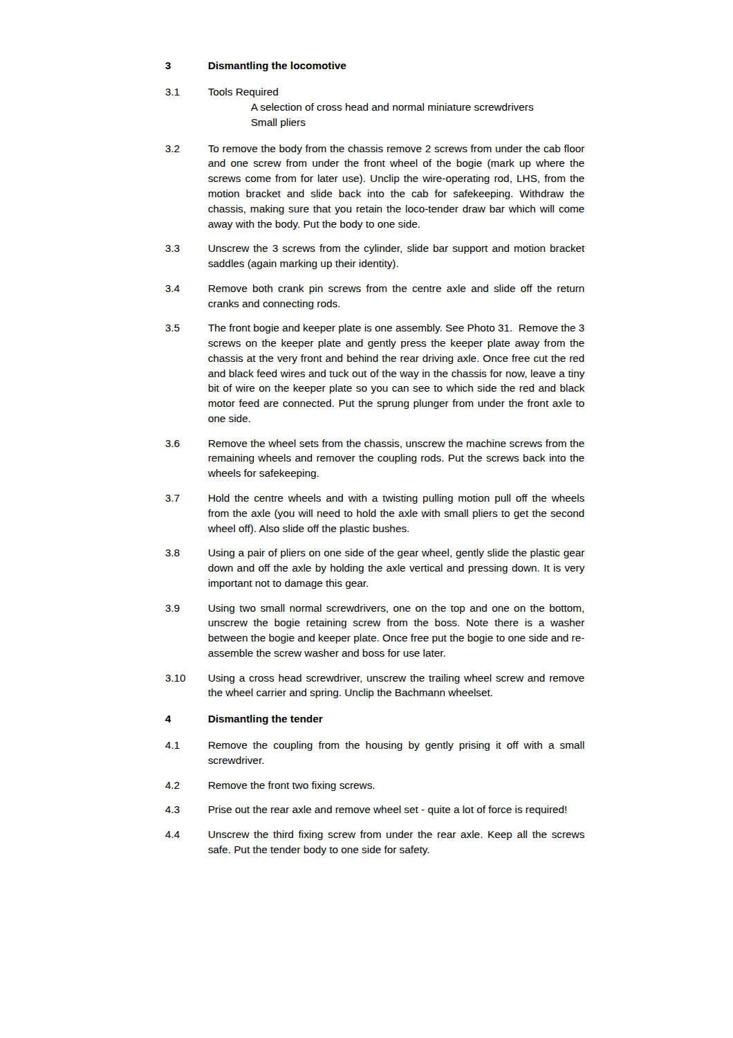3
Dismantling the locomotive
3.1
Tools Required
A selection of cross head and normal miniature screwdrivers
Small pliers
3.2
To remove the body from the chassis remove 2 screws from under the cab floor and one screw from under the front wheel of the bogie (mark up where the screws come from for later use). Unclip the wire-operating rod, LHS, from the motion bracket and slide back into the cab for safekeeping. Withdraw the chassis, making sure that you retain the loco-tender draw bar which will come away with the body. Put the body to one side.
3.3
Unscrew the 3 screws from the cylinder, slide bar support and motion bracket saddles (again marking up their identity).
3.4
Remove both crank pin screws from the centre axle and slide off the return cranks and connecting rods.
3.5
The front bogie and keeper plate is one assembly. See Photo 31. Remove the 3 screws on the keeper plate and gently press the keeper plate away from the chassis at the very front and behind the rear driving axle. Once free cut the red and black feed wires and tuck out of the way in the chassis for now, leave a tiny bit of wire on the keeper plate so you can see to which side the red and black motor feed are connected. Put the sprung plunger from under the front axle to one side.
3.6
Remove the wheel sets from the chassis, unscrew the machine screws from the remaining wheels and remover the coupling rods. Put the screws back into the wheels for safekeeping.
3.7
Hold the centre wheels and with a twisting pulling motion pull off the wheels from the axle (you will need to hold the axle with small pliers to get the second wheel off). Also slide off the plastic bushes.
3.8
Using a pair of pliers on one side of the gear wheel, gently slide the plastic gear down and off the axle by holding the axle vertical and pressing down. It is very important not to damage this gear.
3.9
Using two small normal screwdrivers, one on the top and one on the bottom, unscrew the bogie retaining screw from the boss. Note there is a washer between the bogie and keeper plate. Once free put the bogie to one side and re-assemble the screw washer and boss for use later.
3.10
Using a cross head screwdriver, unscrew the trailing wheel screw and remove the wheel carrier and spring. Unclip the Bachmann wheelset.
4
Dismantling the tender
4.1
Remove the coupling from the housing by gently prising it off with a small screwdriver.
4.2
Remove the front two fixing screws.
4.3
Prise out the rear axle and remove wheel set - quite a lot of force is required!
4.4
Unscrew the third fixing screw from under the rear axle. Keep all the screws safe. Put the tender body to one side for safety.